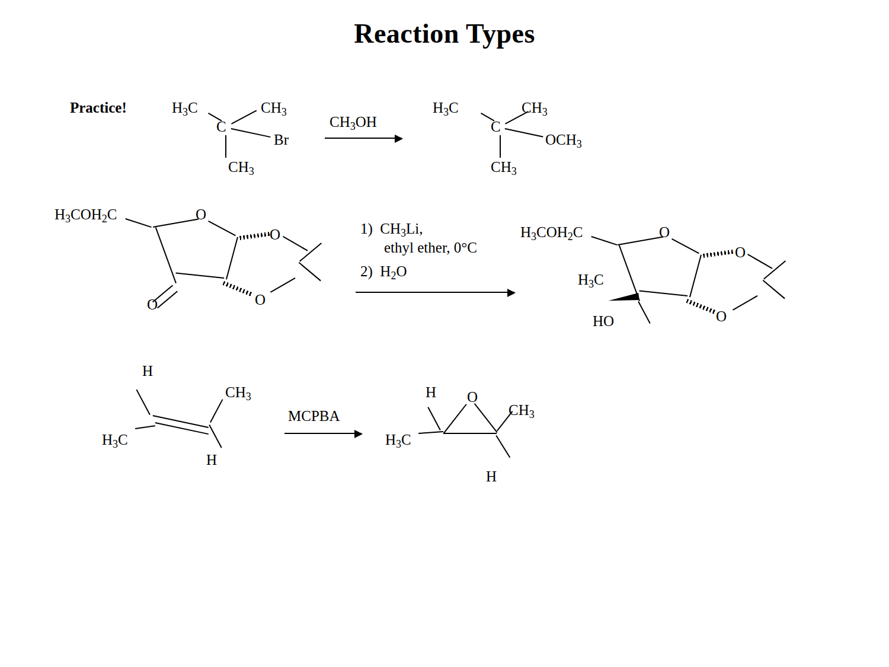Reaction Types
============================================================ ROW 1 : t-BuBr + CH3OH -> t-BuOCH3 ============================================================
Practice!
H3C
CH3
C
Br
CH3
H3C - C (up-left to C)
CH3OH
H3C
CH3
C
OCH3
CH3
============================================================ ROW 2 : ketone sugar + 1) CH3Li, ethyl ether, 0°C 2) H2O ============================================================
H3COH2C
O
O
O
O
1) CH3Li,
ethyl ether, 0°C
2) H2O
H3COH2C
O
O
O
H3C
HO
============================================================ ROW 3 : cis-2-butene + MCPBA -> epoxide ============================================================
H
CH3
H3C
H
MCPBA
H
O
CH3
H3C
H